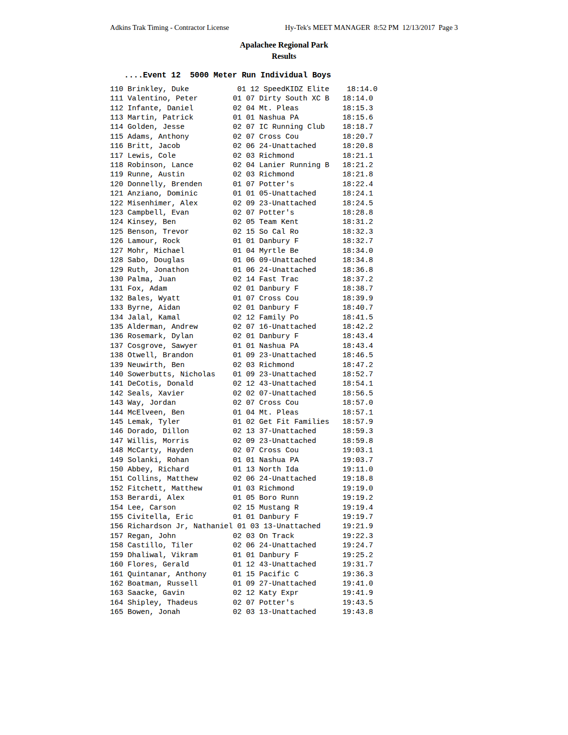Adkins Trak Timing - Contractor License Hy-Tek's MEET MANAGER 8:52 PM 12/13/2017 Page 3
Apalachee Regional Park
Results
....Event 12 5000 Meter Run Individual Boys
110 Brinkley, Duke           01 12 SpeedKIDZ Elite    18:14.0
111 Valentino, Peter        01 07 Dirty South XC B   18:14.0
112 Infante, Daniel         02 04 Mt. Pleas          18:15.3
113 Martin, Patrick         01 01 Nashua PA          18:15.6
114 Golden, Jesse           02 07 IC Running Club    18:18.7
115 Adams, Anthony          02 07 Cross Cou          18:20.7
116 Britt, Jacob            02 06 24-Unattached      18:20.8
117 Lewis, Cole             02 03 Richmond           18:21.1
118 Robinson, Lance         02 04 Lanier Running B   18:21.2
119 Runne, Austin           02 03 Richmond           18:21.8
120 Donnelly, Brenden       01 07 Potter's           18:22.4
121 Anziano, Dominic        01 01 05-Unattached      18:24.1
122 Misenhimer, Alex        02 09 23-Unattached      18:24.5
123 Campbell, Evan          02 07 Potter's           18:28.8
124 Kinsey, Ben             02 05 Team Kent          18:31.2
125 Benson, Trevor          02 15 So Cal Ro          18:32.3
126 Lamour, Rock            01 01 Danbury F          18:32.7
127 Mohr, Michael           01 04 Myrtle Be          18:34.0
128 Sabo, Douglas           01 06 09-Unattached      18:34.8
129 Ruth, Jonathon          01 06 24-Unattached      18:36.8
130 Palma, Juan             02 14 Fast Trac          18:37.2
131 Fox, Adam               02 01 Danbury F          18:38.7
132 Bales, Wyatt            01 07 Cross Cou          18:39.9
133 Byrne, Aidan            02 01 Danbury F          18:40.7
134 Jalal, Kamal            02 12 Family Po          18:41.5
135 Alderman, Andrew        02 07 16-Unattached      18:42.2
136 Rosemark, Dylan         02 01 Danbury F          18:43.4
137 Cosgrove, Sawyer        01 01 Nashua PA          18:43.4
138 Otwell, Brandon         01 09 23-Unattached      18:46.5
139 Neuwirth, Ben           02 03 Richmond           18:47.2
140 Sowerbutts, Nicholas    01 09 23-Unattached      18:52.7
141 DeCotis, Donald         02 12 43-Unattached      18:54.1
142 Seals, Xavier           02 02 07-Unattached      18:56.5
143 Way, Jordan             02 07 Cross Cou          18:57.0
144 McElveen, Ben           01 04 Mt. Pleas          18:57.1
145 Lemak, Tyler            01 02 Get Fit Families   18:57.9
146 Dorado, Dillon          02 13 37-Unattached      18:59.3
147 Willis, Morris          02 09 23-Unattached      18:59.8
148 McCarty, Hayden         02 07 Cross Cou          19:03.1
149 Solanki, Rohan          01 01 Nashua PA          19:03.7
150 Abbey, Richard          01 13 North Ida          19:11.0
151 Collins, Matthew        02 06 24-Unattached      19:18.8
152 Fitchett, Matthew       01 03 Richmond           19:19.0
153 Berardi, Alex           01 05 Boro Runn          19:19.2
154 Lee, Carson             02 15 Mustang R          19:19.4
155 Civitella, Eric         01 01 Danbury F          19:19.7
156 Richardson Jr, Nathaniel 01 03 13-Unattached     19:21.9
157 Regan, John             02 03 On Track           19:22.3
158 Castillo, Tiler         02 06 24-Unattached      19:24.7
159 Dhaliwal, Vikram        01 01 Danbury F          19:25.2
160 Flores, Gerald          01 12 43-Unattached      19:31.7
161 Quintanar, Anthony      01 15 Pacific C          19:36.3
162 Boatman, Russell        01 09 27-Unattached      19:41.0
163 Saacke, Gavin           02 12 Katy Expr          19:41.9
164 Shipley, Thadeus        02 07 Potter's           19:43.5
165 Bowen, Jonah            02 03 13-Unattached      19:43.8